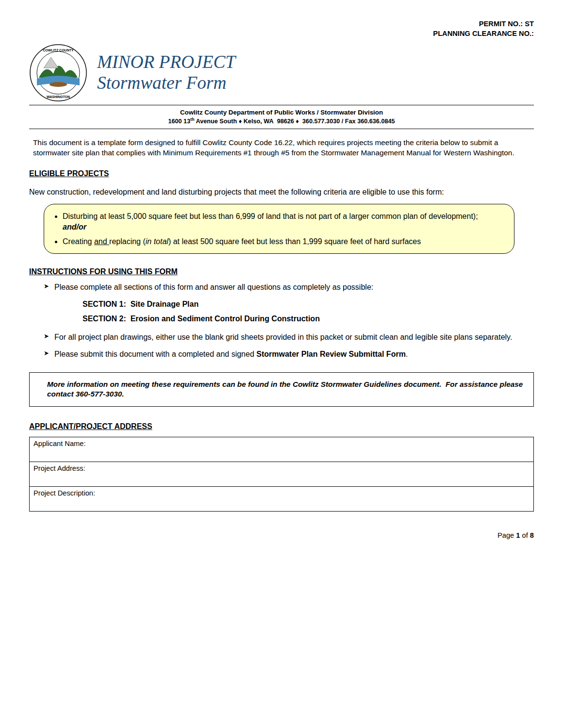PERMIT NO.: ST
PLANNING CLEARANCE NO.:
COWLITZ COUNTY WASHINGTON
MINOR PROJECT
Stormwater Form
Cowlitz County Department of Public Works / Stormwater Division
1600 13th Avenue South ♦ Kelso, WA 98626 ♦ 360.577.3030 / Fax 360.636.0845
This document is a template form designed to fulfill Cowlitz County Code 16.22, which requires projects meeting the criteria below to submit a stormwater site plan that complies with Minimum Requirements #1 through #5 from the Stormwater Management Manual for Western Washington.
ELIGIBLE PROJECTS
New construction, redevelopment and land disturbing projects that meet the following criteria are eligible to use this form:
Disturbing at least 5,000 square feet but less than 6,999 of land that is not part of a larger common plan of development); and/or
Creating and replacing (in total) at least 500 square feet but less than 1,999 square feet of hard surfaces
INSTRUCTIONS FOR USING THIS FORM
Please complete all sections of this form and answer all questions as completely as possible:
SECTION 1: Site Drainage Plan
SECTION 2: Erosion and Sediment Control During Construction
For all project plan drawings, either use the blank grid sheets provided in this packet or submit clean and legible site plans separately.
Please submit this document with a completed and signed Stormwater Plan Review Submittal Form.
More information on meeting these requirements can be found in the Cowlitz Stormwater Guidelines document. For assistance please contact 360-577-3030.
APPLICANT/PROJECT ADDRESS
| Applicant Name: |
| Project Address: |
| Project Description: |
Page 1 of 8